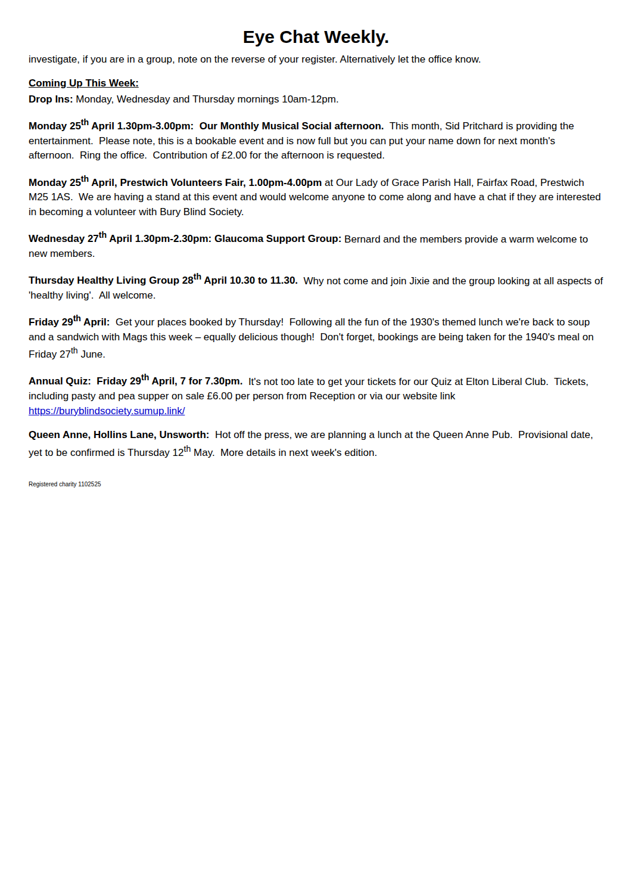Eye Chat Weekly.
investigate, if you are in a group, note on the reverse of your register. Alternatively let the office know.
Coming Up This Week:
Drop Ins: Monday, Wednesday and Thursday mornings 10am-12pm.
Monday 25th April 1.30pm-3.00pm: Our Monthly Musical Social afternoon. This month, Sid Pritchard is providing the entertainment. Please note, this is a bookable event and is now full but you can put your name down for next month's afternoon. Ring the office. Contribution of £2.00 for the afternoon is requested.
Monday 25th April, Prestwich Volunteers Fair, 1.00pm-4.00pm at Our Lady of Grace Parish Hall, Fairfax Road, Prestwich M25 1AS. We are having a stand at this event and would welcome anyone to come along and have a chat if they are interested in becoming a volunteer with Bury Blind Society.
Wednesday 27th April 1.30pm-2.30pm: Glaucoma Support Group: Bernard and the members provide a warm welcome to new members.
Thursday Healthy Living Group 28th April 10.30 to 11.30. Why not come and join Jixie and the group looking at all aspects of 'healthy living'. All welcome.
Friday 29th April: Get your places booked by Thursday! Following all the fun of the 1930's themed lunch we're back to soup and a sandwich with Mags this week – equally delicious though! Don't forget, bookings are being taken for the 1940's meal on Friday 27th June.
Annual Quiz: Friday 29th April, 7 for 7.30pm. It's not too late to get your tickets for our Quiz at Elton Liberal Club. Tickets, including pasty and pea supper on sale £6.00 per person from Reception or via our website link https://buryblindsociety.sumup.link/
Queen Anne, Hollins Lane, Unsworth: Hot off the press, we are planning a lunch at the Queen Anne Pub. Provisional date, yet to be confirmed is Thursday 12th May. More details in next week's edition.
Registered charity 1102525